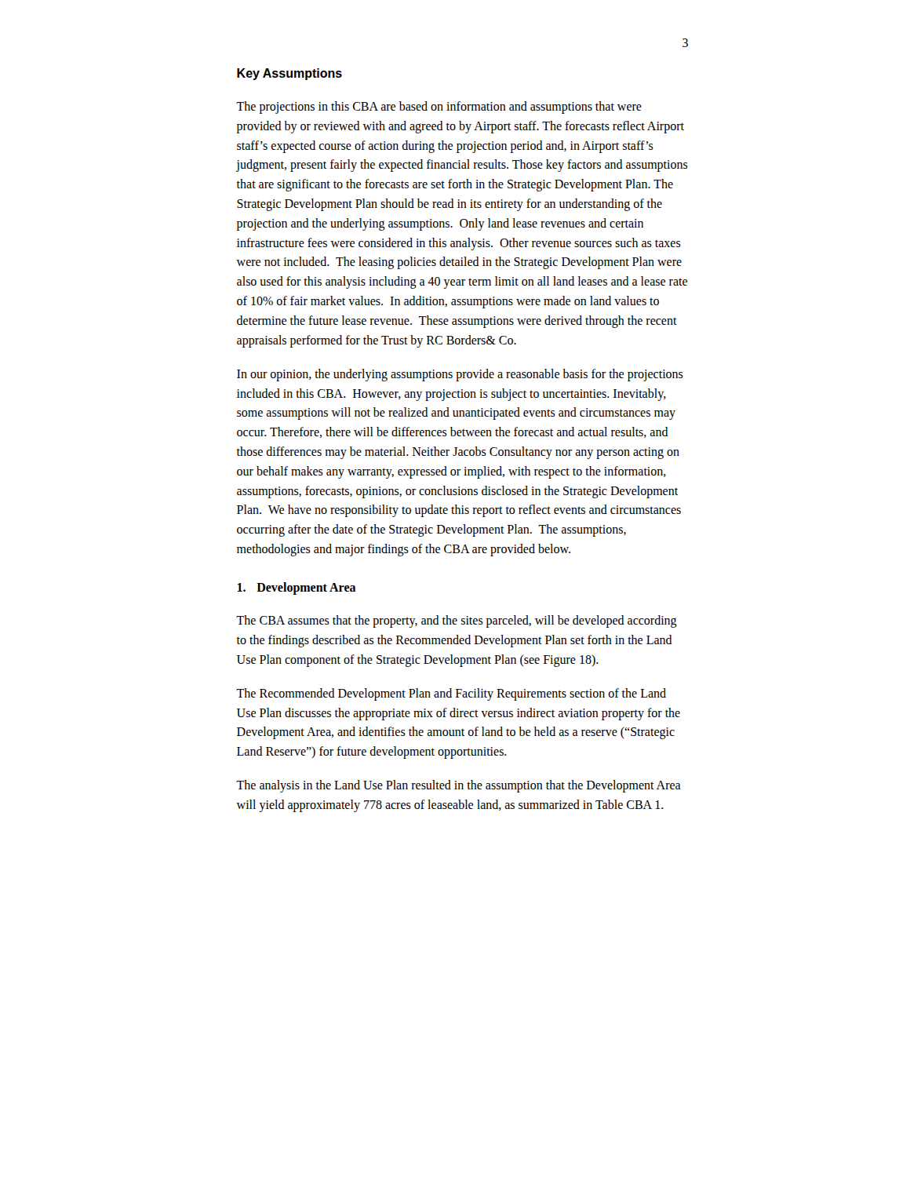3
Key Assumptions
The projections in this CBA are based on information and assumptions that were provided by or reviewed with and agreed to by Airport staff. The forecasts reflect Airport staff’s expected course of action during the projection period and, in Airport staff’s judgment, present fairly the expected financial results. Those key factors and assumptions that are significant to the forecasts are set forth in the Strategic Development Plan. The Strategic Development Plan should be read in its entirety for an understanding of the projection and the underlying assumptions. Only land lease revenues and certain infrastructure fees were considered in this analysis. Other revenue sources such as taxes were not included. The leasing policies detailed in the Strategic Development Plan were also used for this analysis including a 40 year term limit on all land leases and a lease rate of 10% of fair market values. In addition, assumptions were made on land values to determine the future lease revenue. These assumptions were derived through the recent appraisals performed for the Trust by RC Borders& Co.
In our opinion, the underlying assumptions provide a reasonable basis for the projections included in this CBA. However, any projection is subject to uncertainties. Inevitably, some assumptions will not be realized and unanticipated events and circumstances may occur. Therefore, there will be differences between the forecast and actual results, and those differences may be material. Neither Jacobs Consultancy nor any person acting on our behalf makes any warranty, expressed or implied, with respect to the information, assumptions, forecasts, opinions, or conclusions disclosed in the Strategic Development Plan. We have no responsibility to update this report to reflect events and circumstances occurring after the date of the Strategic Development Plan. The assumptions, methodologies and major findings of the CBA are provided below.
1. Development Area
The CBA assumes that the property, and the sites parceled, will be developed according to the findings described as the Recommended Development Plan set forth in the Land Use Plan component of the Strategic Development Plan (see Figure 18).
The Recommended Development Plan and Facility Requirements section of the Land Use Plan discusses the appropriate mix of direct versus indirect aviation property for the Development Area, and identifies the amount of land to be held as a reserve (“Strategic Land Reserve”) for future development opportunities.
The analysis in the Land Use Plan resulted in the assumption that the Development Area will yield approximately 778 acres of leaseable land, as summarized in Table CBA 1.